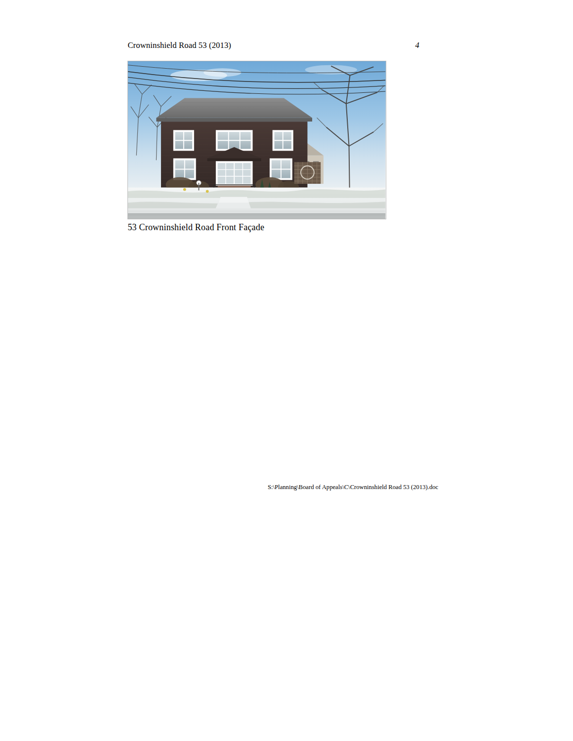Crowninshield Road 53 (2013)
4
53 Crowninshield Road Front Façade
S:\Planning\Board of Appeals\C\Crowninshield Road 53 (2013).doc